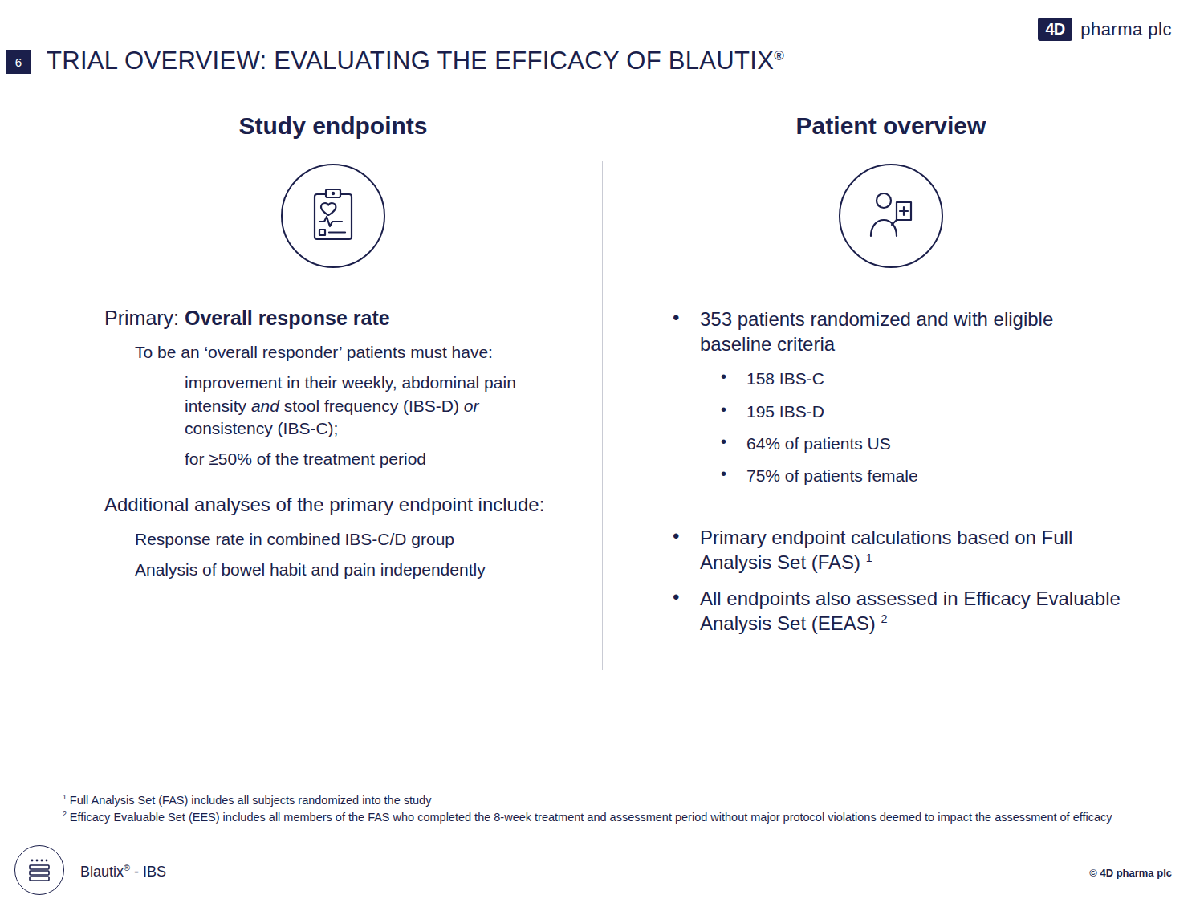4D pharma plc
6
TRIAL OVERVIEW: EVALUATING THE EFFICACY OF BLAUTIX®
Study endpoints
Primary: Overall response rate
To be an ‘overall responder’ patients must have:
improvement in their weekly, abdominal pain intensity and stool frequency (IBS-D) or consistency (IBS-C);
for ≥50% of the treatment period
Additional analyses of the primary endpoint include:
Response rate in combined IBS-C/D group
Analysis of bowel habit and pain independently
Patient overview
353 patients randomized and with eligible baseline criteria
158 IBS-C
195 IBS-D
64% of patients US
75% of patients female
Primary endpoint calculations based on Full Analysis Set (FAS) 1
All endpoints also assessed in Efficacy Evaluable Analysis Set (EEAS) 2
1 Full Analysis Set (FAS) includes all subjects randomized into the study
2 Efficacy Evaluable Set (EES) includes all members of the FAS who completed the 8-week treatment and assessment period without major protocol violations deemed to impact the assessment of efficacy
Blautix® - IBS
© 4D pharma plc